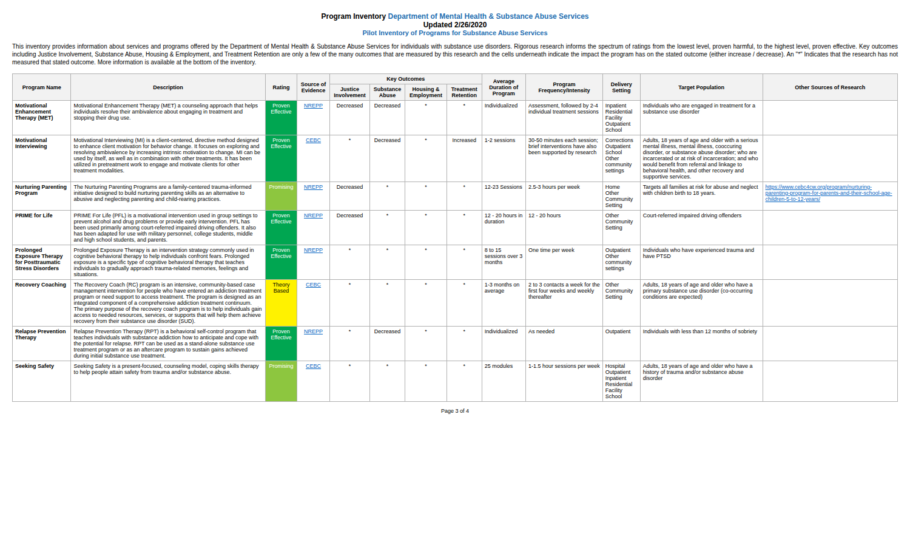Program Inventory Department of Mental Health & Substance Abuse Services
Updated 2/26/2020
Pilot Inventory of Programs for Substance Abuse Services
This inventory provides information about services and programs offered by the Department of Mental Health & Substance Abuse Services for individuals with substance use disorders. Rigorous research informs the spectrum of ratings from the lowest level, proven harmful, to the highest level, proven effective. Key outcomes including Justice Involvement, Substance Abuse, Housing & Employment, and Treatment Retention are only a few of the many outcomes that are measured by this research and the cells underneath indicate the impact the program has on the stated outcome (either increase / decrease). An "*" Indicates that the research has not measured that stated outcome. More information is available at the bottom of the inventory.
| Program Name | Description | Rating | Source of Evidence | Key Outcomes | Average Duration of Program | Program Frequency/Intensity | Delivery Setting | Target Population | Other Sources of Research |
| --- | --- | --- | --- | --- | --- | --- | --- | --- | --- |
| Justice Involvement | Substance Abuse | Housing & Employment | Treatment Retention |
| Motivational Enhancement Therapy (MET) | Motivational Enhancement Therapy (MET) a counseling approach that helps individuals resolve their ambivalence about engaging in treatment and stopping their drug use. | Proven Effective | NREPP | Decreased | Decreased | * | * | Individualized | Assessment, followed by 2-4 individual treatment sessions | Inpatient Residential Facility Outpatient School | Individuals who are engaged in treatment for a substance use disorder | |
| Motivational Interviewing | Motivational Interviewing (MI) is a client-centered, directive method designed to enhance client motivation for behavior change. It focuses on exploring and resolving ambivalence by increasing intrinsic motivation to change. MI can be used by itself, as well as in combination with other treatments. It has been utilized in pretreatment work to engage and motivate clients for other treatment modalities. | Proven Effective | CEBC | * | Decreased | * | Increased | 1-2 sessions | 30-50 minutes each session; brief interventions have also been supported by research | Corrections Outpatient School Other community settings | Adults, 18 years of age and older with a serious mental illness, mental illness, cooccuring disorder, or substance abuse disorder; who are incarcerated or at risk of incarceration; and who would benefit from referral and linkage to behavioral health, and other recovery and supportive services. | |
| Nurturing Parenting Program | The Nurturing Parenting Programs are a family-centered trauma-informed initiative designed to build nurturing parenting skills as an alternative to abusive and neglecting parenting and child-rearing practices. | Promising | NREPP | Decreased | * | * | * | 12-23 Sessions | 2.5-3 hours per week | Home Other Community Setting | Targets all families at risk for abuse and neglect with children birth to 18 years. | https://www.cebc4cw.org/program/nurturing-parenting-program-for-parents-and-their-school-age-children-5-to-12-years/ |
| PRIME for Life | PRIME For Life (PFL) is a motivational intervention used in group settings to prevent alcohol and drug problems or provide early intervention. PFL has been used primarily among court-referred impaired driving offenders. It also has been adapted for use with military personnel, college students, middle and high school students, and parents. | Proven Effective | NREPP | Decreased | * | * | * | 12 - 20 hours in duration | 12 - 20 hours | Other Community Setting | Court-referred impaired driving offenders | |
| Prolonged Exposure Therapy for Posttraumatic Stress Disorders | Prolonged Exposure Therapy is an intervention strategy commonly used in cognitive behavioral therapy to help individuals confront fears. Prolonged exposure is a specific type of cognitive behavioral therapy that teaches individuals to gradually approach trauma-related memories, feelings and situations. | Proven Effective | NREPP | * | * | * | * | 8 to 15 sessions over 3 months | One time per week | Outpatient Other community settings | Individuals who have experienced trauma and have PTSD | |
| Recovery Coaching | The Recovery Coach (RC) program is an intensive, community-based case management intervention for people who have entered an addiction treatment program or need support to access treatment. The program is designed as an integrated component of a comprehensive addiction treatment continuum. The primary purpose of the recovery coach program is to help individuals gain access to needed resources, services, or supports that will help them achieve recovery from their substance use disorder (SUD). | Theory Based | CEBC | * | * | * | * | 1-3 months on average | 2 to 3 contacts a week for the first four weeks and weekly thereafter | Other Community Setting | Adults, 18 years of age and older who have a primary substance use disorder (co-occurring conditions are expected) | |
| Relapse Prevention Therapy | Relapse Prevention Therapy (RPT) is a behavioral self-control program that teaches individuals with substance addiction how to anticipate and cope with the potential for relapse. RPT can be used as a stand-alone substance use treatment program or as an aftercare program to sustain gains achieved during initial substance use treatment. | Proven Effective | NREPP | * | Decreased | * | * | Individualized | As needed | Outpatient | Individuals with less than 12 months of sobriety | |
| Seeking Safety | Seeking Safety is a present-focused, counseling model, coping skills therapy to help people attain safety from trauma and/or substance abuse. | Promising | CEBC | * | * | * | * | 25 modules | 1-1.5 hour sessions per week | Hospital Outpatient Inpatient Residential Facility School | Adults, 18 years of age and older who have a history of trauma and/or substance abuse disorder | |
Page 3 of 4